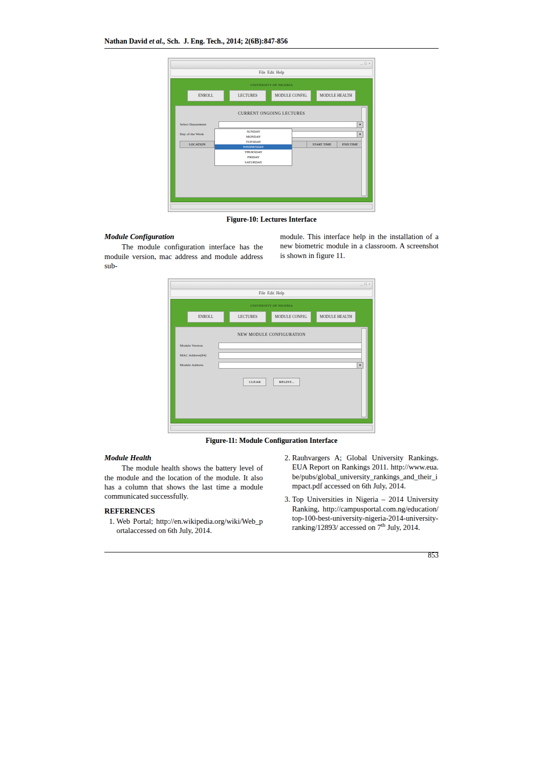Nathan David et al., Sch. J. Eng. Tech., 2014; 2(6B):847-856
_ □ ×
File Edit Help
UNIVERSITY OF NIGERIA
ENROLL
LECTURES
MODULE CONFIG.
MODULE HEALTH
CURRENT ONGOING LECTURES
Select Department
▾
Day of the Week
▾
SUNDAY
MONDAY
TUESDAY
WEDNESDAY
THURSDAY
FRIDAY
SATURDAY
LOCATION
COU...
START TIME
END TIME
Figure-10: Lectures Interface
Module Configuration
The module configuration interface has the moduile version, mac address and module address sub-
module. This interface help in the installation of a new biometric module in a classroom. A screenshot is shown in figure 11.
_ □ ×
File Edit Help
UNIVERSITY OF NIGERIA
ENROLL
LECTURES
MODULE CONFIG.
MODULE HEALTH
NEW MODULE CONFIGURATION
Module Version
MAC Address(64)
Module Address
▾
CLEAR
REGIST...
Figure-11: Module Configuration Interface
Module Health
The module health shows the battery level of the module and the location of the module. It also has a column that shows the last time a module communicated successfully.
REFERENCES
Web Portal; http://en.wikipedia.org/wiki/Web_portalaccessed on 6th July, 2014.
Rauhvargers A; Global University Rankings. EUA Report on Rankings 2011. http://www.eua.be/pubs/global_university_rankings_and_their_impact.pdf accessed on 6th July, 2014.
Top Universities in Nigeria – 2014 University Ranking, http://campusportal.com.ng/education/top-100-best-university-nigeria-2014-university-ranking/12893/ accessed on 7th July, 2014.
853